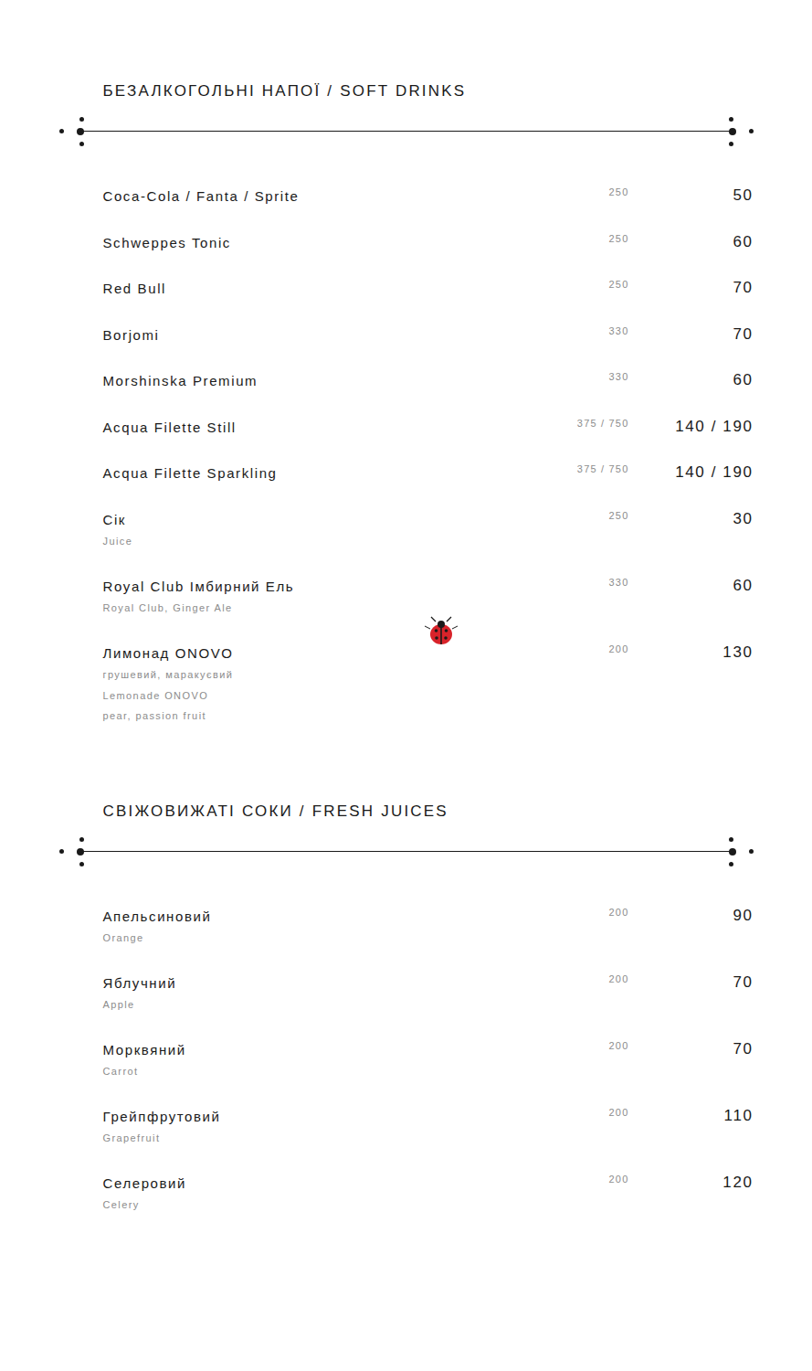Безалкогольні напої / Soft Drinks
| Coca-Cola / Fanta / Sprite | 250 | 50 |
| Schweppes Tonic | 250 | 60 |
| Red Bull | 250 | 70 |
| Borjomi | 330 | 70 |
| Morshinska Premium | 330 | 60 |
| Acqua Filette Still | 375 / 750 | 140 / 190 |
| Acqua Filette Sparkling | 375 / 750 | 140 / 190 |
| Сік Juice | 250 | 30 |
| Royal Club Імбирний Ель Royal Club, Ginger Ale | 330 | 60 |
| Лимонад ONOVO грушевий, маракуєвий Lemonade ONOVO pear, passion fruit | 200 | 130 |
Свіжовижаті соки / Fresh Juices
| Апельсиновий Orange | 200 | 90 |
| Яблучний Apple | 200 | 70 |
| Морквяний Carrot | 200 | 70 |
| Грейпфрутовий Grapefruit | 200 | 110 |
| Селеровий Celery | 200 | 120 |